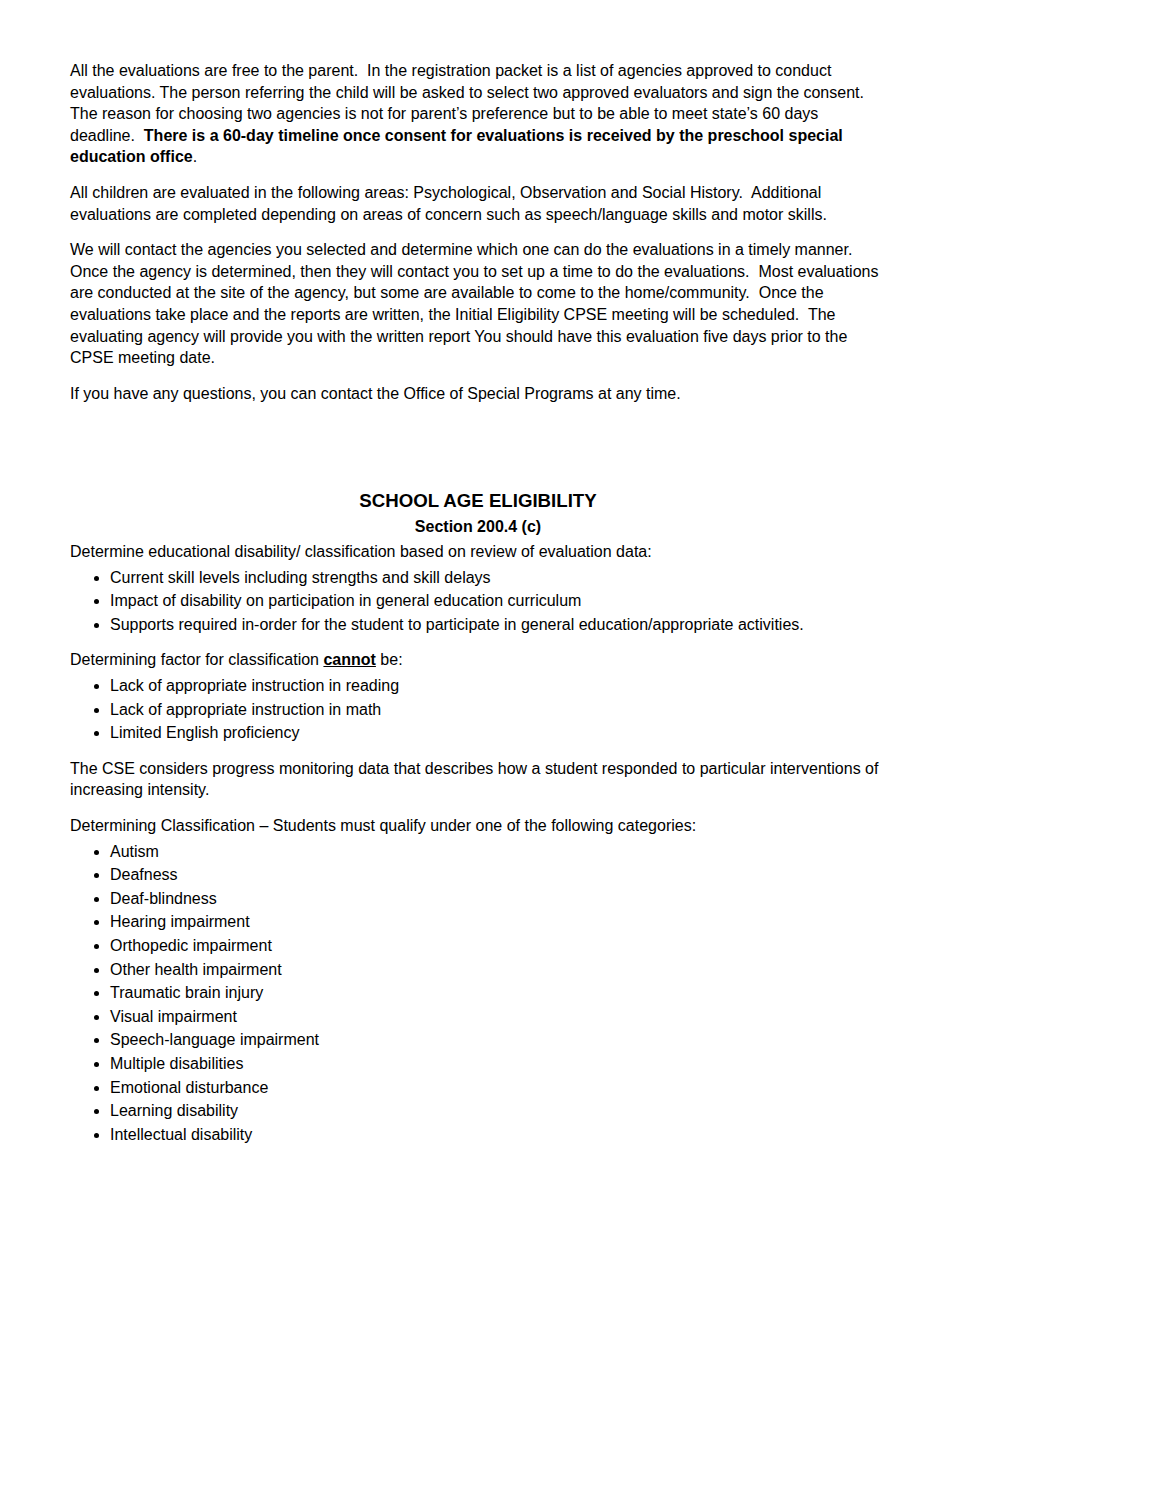All the evaluations are free to the parent. In the registration packet is a list of agencies approved to conduct evaluations. The person referring the child will be asked to select two approved evaluators and sign the consent. The reason for choosing two agencies is not for parent’s preference but to be able to meet state’s 60 days deadline. There is a 60-day timeline once consent for evaluations is received by the preschool special education office.
All children are evaluated in the following areas: Psychological, Observation and Social History. Additional evaluations are completed depending on areas of concern such as speech/language skills and motor skills.
We will contact the agencies you selected and determine which one can do the evaluations in a timely manner. Once the agency is determined, then they will contact you to set up a time to do the evaluations. Most evaluations are conducted at the site of the agency, but some are available to come to the home/community. Once the evaluations take place and the reports are written, the Initial Eligibility CPSE meeting will be scheduled. The evaluating agency will provide you with the written report You should have this evaluation five days prior to the CPSE meeting date.
If you have any questions, you can contact the Office of Special Programs at any time.
SCHOOL AGE ELIGIBILITY
Section 200.4 (c)
Determine educational disability/ classification based on review of evaluation data:
Current skill levels including strengths and skill delays
Impact of disability on participation in general education curriculum
Supports required in-order for the student to participate in general education/appropriate activities.
Determining factor for classification cannot be:
Lack of appropriate instruction in reading
Lack of appropriate instruction in math
Limited English proficiency
The CSE considers progress monitoring data that describes how a student responded to particular interventions of increasing intensity.
Determining Classification – Students must qualify under one of the following categories:
Autism
Deafness
Deaf-blindness
Hearing impairment
Orthopedic impairment
Other health impairment
Traumatic brain injury
Visual impairment
Speech-language impairment
Multiple disabilities
Emotional disturbance
Learning disability
Intellectual disability